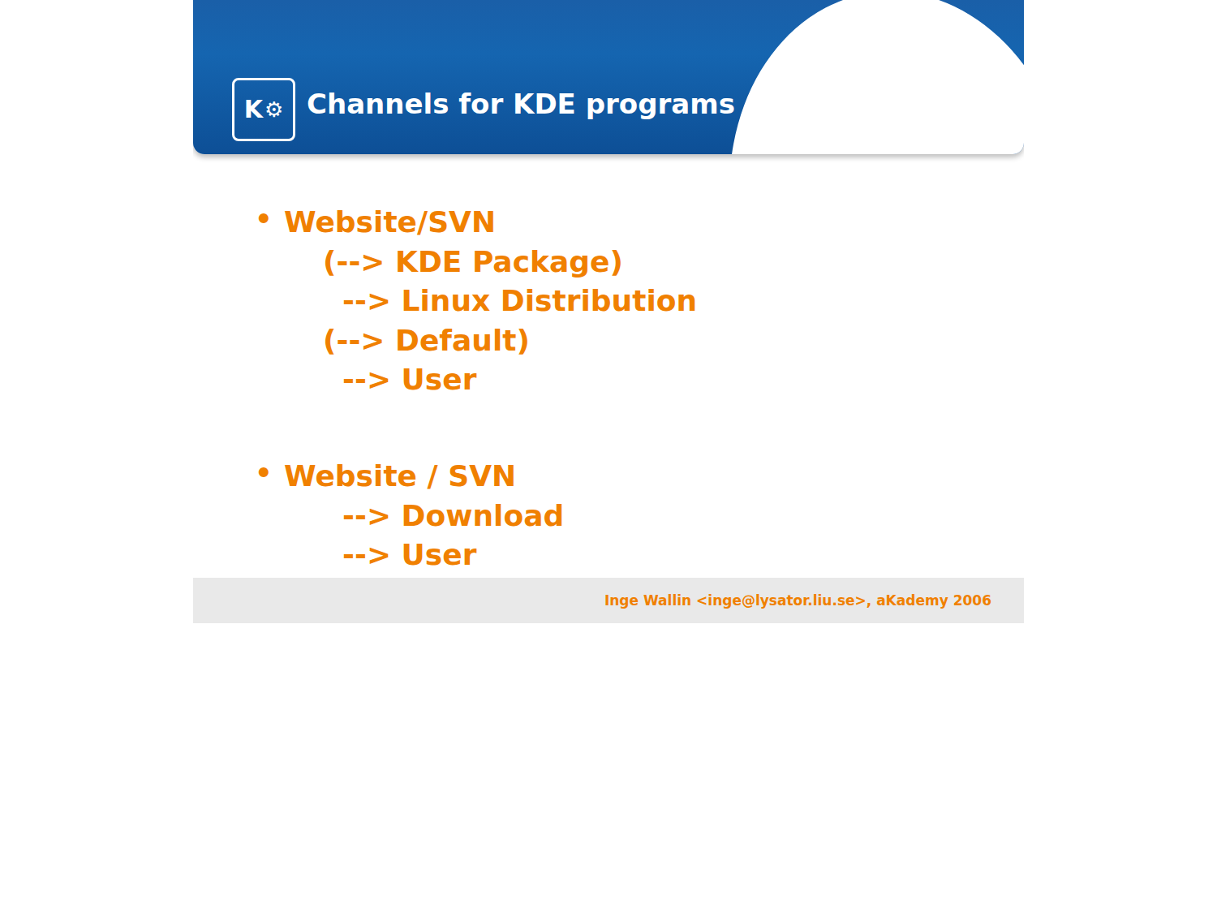K⚙
Channels for KDE programs
KDE
Website/SVN (--> KDE Package) --> Linux Distribution (--> Default) --> User
Website / SVN --> Download --> User
Inge Wallin <inge@lysator.liu.se>, aKademy 2006